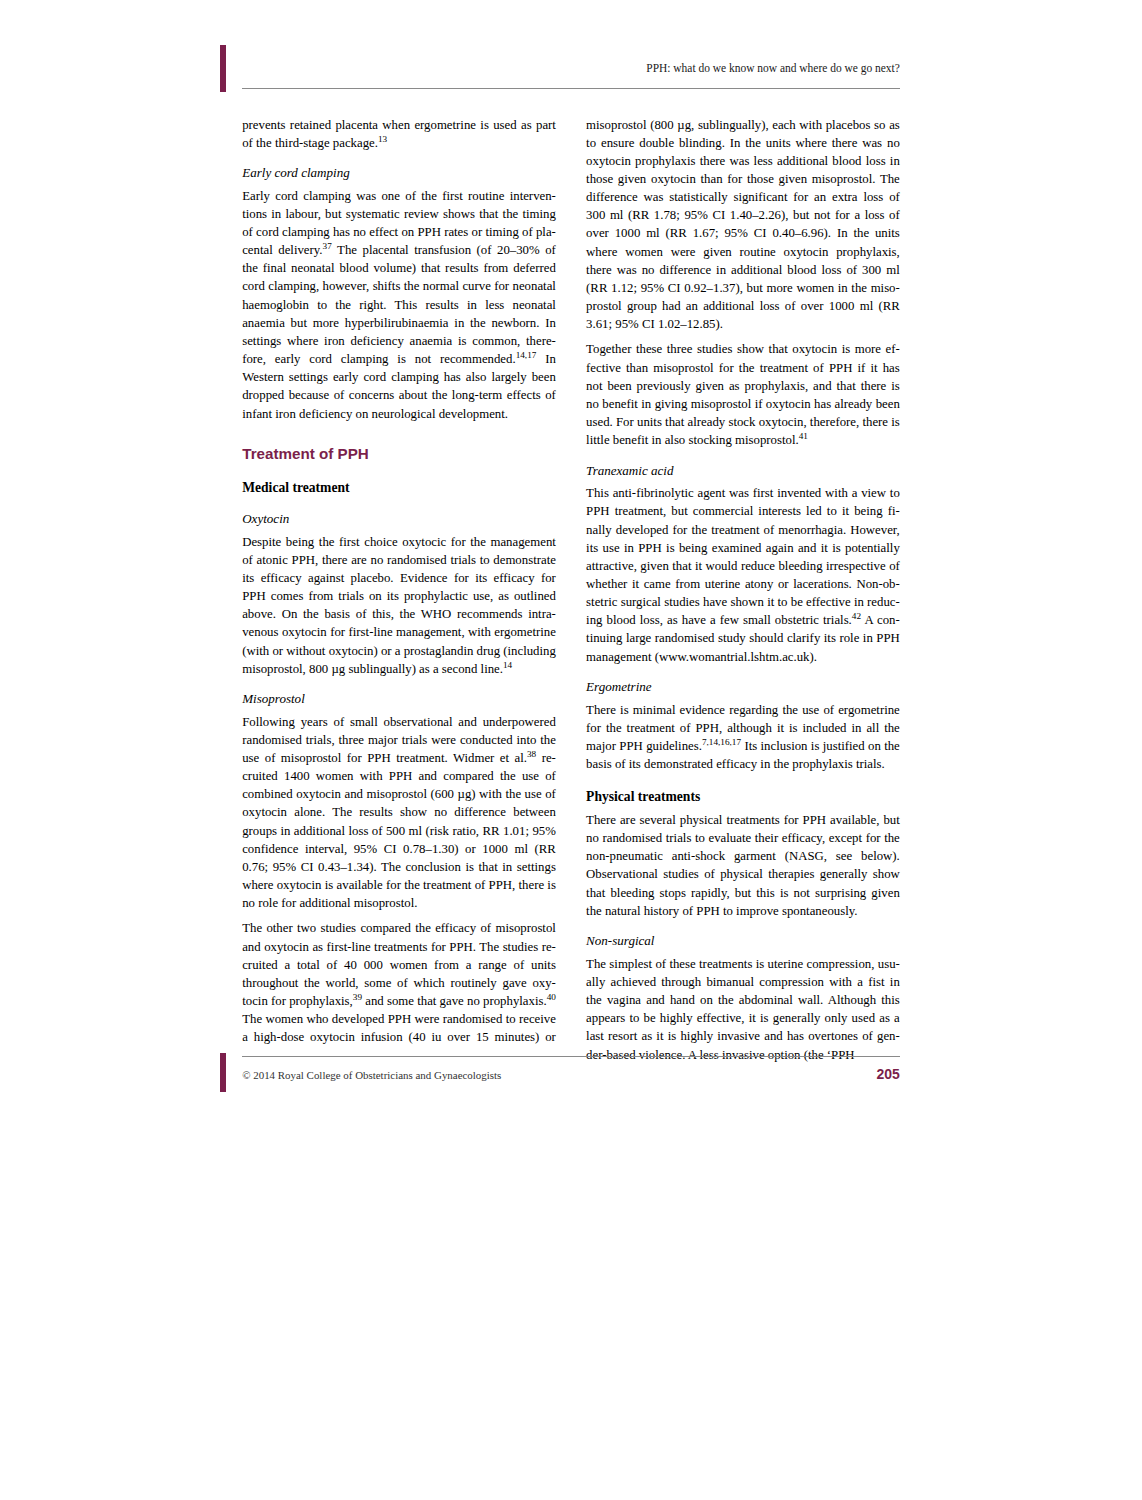PPH: what do we know now and where do we go next?
prevents retained placenta when ergometrine is used as part of the third-stage package.13
Early cord clamping
Early cord clamping was one of the first routine interventions in labour, but systematic review shows that the timing of cord clamping has no effect on PPH rates or timing of placental delivery.37 The placental transfusion (of 20–30% of the final neonatal blood volume) that results from deferred cord clamping, however, shifts the normal curve for neonatal haemoglobin to the right. This results in less neonatal anaemia but more hyperbilirubinaemia in the newborn. In settings where iron deficiency anaemia is common, therefore, early cord clamping is not recommended.14,17 In Western settings early cord clamping has also largely been dropped because of concerns about the long-term effects of infant iron deficiency on neurological development.
Treatment of PPH
Medical treatment
Oxytocin
Despite being the first choice oxytocic for the management of atonic PPH, there are no randomised trials to demonstrate its efficacy against placebo. Evidence for its efficacy for PPH comes from trials on its prophylactic use, as outlined above. On the basis of this, the WHO recommends intravenous oxytocin for first-line management, with ergometrine (with or without oxytocin) or a prostaglandin drug (including misoprostol, 800 µg sublingually) as a second line.14
Misoprostol
Following years of small observational and underpowered randomised trials, three major trials were conducted into the use of misoprostol for PPH treatment. Widmer et al.38 recruited 1400 women with PPH and compared the use of combined oxytocin and misoprostol (600 µg) with the use of oxytocin alone. The results show no difference between groups in additional loss of 500 ml (risk ratio, RR 1.01; 95% confidence interval, 95% CI 0.78–1.30) or 1000 ml (RR 0.76; 95% CI 0.43–1.34). The conclusion is that in settings where oxytocin is available for the treatment of PPH, there is no role for additional misoprostol.
The other two studies compared the efficacy of misoprostol and oxytocin as first-line treatments for PPH. The studies recruited a total of 40 000 women from a range of units throughout the world, some of which routinely gave oxytocin for prophylaxis,39 and some that gave no prophylaxis.40 The women who developed PPH were randomised to receive a high-dose oxytocin infusion (40 iu over 15 minutes) or misoprostol (800 µg, sublingually), each with placebos so as to ensure double blinding. In the units where there was no oxytocin prophylaxis there was less additional blood loss in those given oxytocin than for those given misoprostol. The difference was statistically significant for an extra loss of 300 ml (RR 1.78; 95% CI 1.40–2.26), but not for a loss of over 1000 ml (RR 1.67; 95% CI 0.40–6.96). In the units where women were given routine oxytocin prophylaxis, there was no difference in additional blood loss of 300 ml (RR 1.12; 95% CI 0.92–1.37), but more women in the misoprostol group had an additional loss of over 1000 ml (RR 3.61; 95% CI 1.02–12.85).
Together these three studies show that oxytocin is more effective than misoprostol for the treatment of PPH if it has not been previously given as prophylaxis, and that there is no benefit in giving misoprostol if oxytocin has already been used. For units that already stock oxytocin, therefore, there is little benefit in also stocking misoprostol.41
Tranexamic acid
This anti-fibrinolytic agent was first invented with a view to PPH treatment, but commercial interests led to it being finally developed for the treatment of menorrhagia. However, its use in PPH is being examined again and it is potentially attractive, given that it would reduce bleeding irrespective of whether it came from uterine atony or lacerations. Non-obstetric surgical studies have shown it to be effective in reducing blood loss, as have a few small obstetric trials.42 A continuing large randomised study should clarify its role in PPH management (www.womantrial.lshtm.ac.uk).
Ergometrine
There is minimal evidence regarding the use of ergometrine for the treatment of PPH, although it is included in all the major PPH guidelines.7,14,16,17 Its inclusion is justified on the basis of its demonstrated efficacy in the prophylaxis trials.
Physical treatments
There are several physical treatments for PPH available, but no randomised trials to evaluate their efficacy, except for the non-pneumatic anti-shock garment (NASG, see below). Observational studies of physical therapies generally show that bleeding stops rapidly, but this is not surprising given the natural history of PPH to improve spontaneously.
Non-surgical
The simplest of these treatments is uterine compression, usually achieved through bimanual compression with a fist in the vagina and hand on the abdominal wall. Although this appears to be highly effective, it is generally only used as a last resort as it is highly invasive and has overtones of gender-based violence. A less invasive option (the ‘PPH
© 2014 Royal College of Obstetricians and Gynaecologists 205